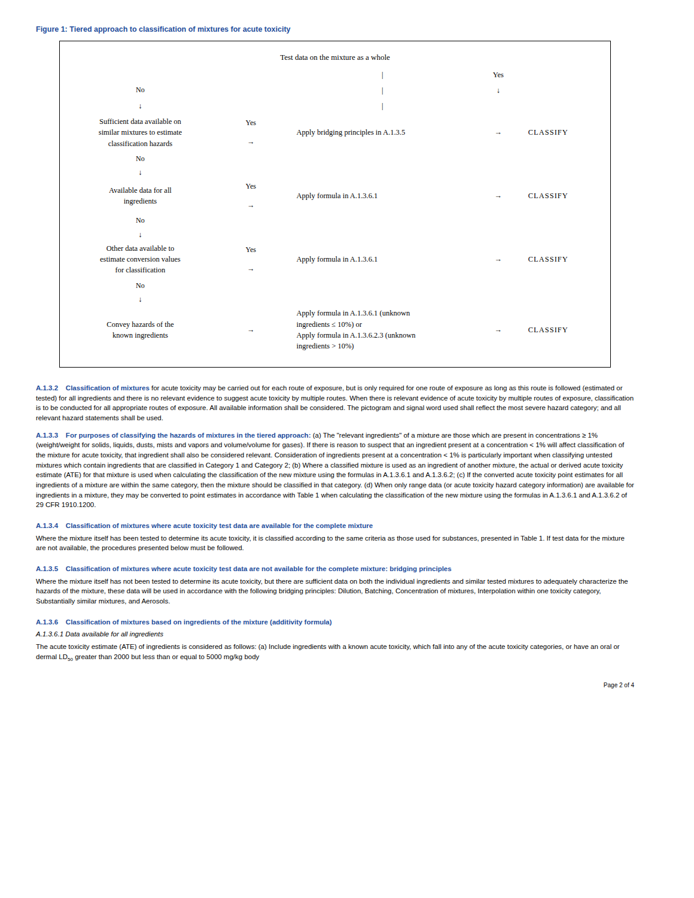Figure 1: Tiered approach to classification of mixtures for acute toxicity
Test data on the mixture as a whole
| | | / | Yes | |
| No | | / | ↓ | |
| ↓ | | / | | |
| Sufficient data available on similar mixtures to estimate classification hazards | Yes → | Apply bridging principles in A.1.3.5 | → | CLASSIFY |
| No | | | | |
| ↓ | | | | |
| Available data for all ingredients | Yes → | Apply formula in A.1.3.6.1 | → | CLASSIFY |
| No | | | | |
| ↓ | | | | |
| Other data available to estimate conversion values for classification | Yes → | Apply formula in A.1.3.6.1 | → | CLASSIFY |
| No | | | | |
| ↓ | | | | |
| Convey hazards of the known ingredients | → | Apply formula in A.1.3.6.1 (unknown ingredients ≤ 10%) or Apply formula in A.1.3.6.2.3 (unknown ingredients > 10%) | → | CLASSIFY |
A.1.3.2 Classification of mixtures for acute toxicity may be carried out for each route of exposure, but is only required for one route of exposure as long as this route is followed (estimated or tested) for all ingredients and there is no relevant evidence to suggest acute toxicity by multiple routes. When there is relevant evidence of acute toxicity by multiple routes of exposure, classification is to be conducted for all appropriate routes of exposure. All available information shall be considered. The pictogram and signal word used shall reflect the most severe hazard category; and all relevant hazard statements shall be used.
A.1.3.3 For purposes of classifying the hazards of mixtures in the tiered approach: (a) The "relevant ingredients" of a mixture are those which are present in concentrations ≥ 1% (weight/weight for solids, liquids, dusts, mists and vapors and volume/volume for gases). If there is reason to suspect that an ingredient present at a concentration < 1% will affect classification of the mixture for acute toxicity, that ingredient shall also be considered relevant. Consideration of ingredients present at a concentration < 1% is particularly important when classifying untested mixtures which contain ingredients that are classified in Category 1 and Category 2; (b) Where a classified mixture is used as an ingredient of another mixture, the actual or derived acute toxicity estimate (ATE) for that mixture is used when calculating the classification of the new mixture using the formulas in A.1.3.6.1 and A.1.3.6.2; (c) If the converted acute toxicity point estimates for all ingredients of a mixture are within the same category, then the mixture should be classified in that category. (d) When only range data (or acute toxicity hazard category information) are available for ingredients in a mixture, they may be converted to point estimates in accordance with Table 1 when calculating the classification of the new mixture using the formulas in A.1.3.6.1 and A.1.3.6.2 of 29 CFR 1910.1200.
A.1.3.4 Classification of mixtures where acute toxicity test data are available for the complete mixture
Where the mixture itself has been tested to determine its acute toxicity, it is classified according to the same criteria as those used for substances, presented in Table 1. If test data for the mixture are not available, the procedures presented below must be followed.
A.1.3.5 Classification of mixtures where acute toxicity test data are not available for the complete mixture: bridging principles
Where the mixture itself has not been tested to determine its acute toxicity, but there are sufficient data on both the individual ingredients and similar tested mixtures to adequately characterize the hazards of the mixture, these data will be used in accordance with the following bridging principles: Dilution, Batching, Concentration of mixtures, Interpolation within one toxicity category, Substantially similar mixtures, and Aerosols.
A.1.3.6 Classification of mixtures based on ingredients of the mixture (additivity formula)
A.1.3.6.1 Data available for all ingredients
The acute toxicity estimate (ATE) of ingredients is considered as follows: (a) Include ingredients with a known acute toxicity, which fall into any of the acute toxicity categories, or have an oral or dermal LD50 greater than 2000 but less than or equal to 5000 mg/kg body
Page 2 of 4